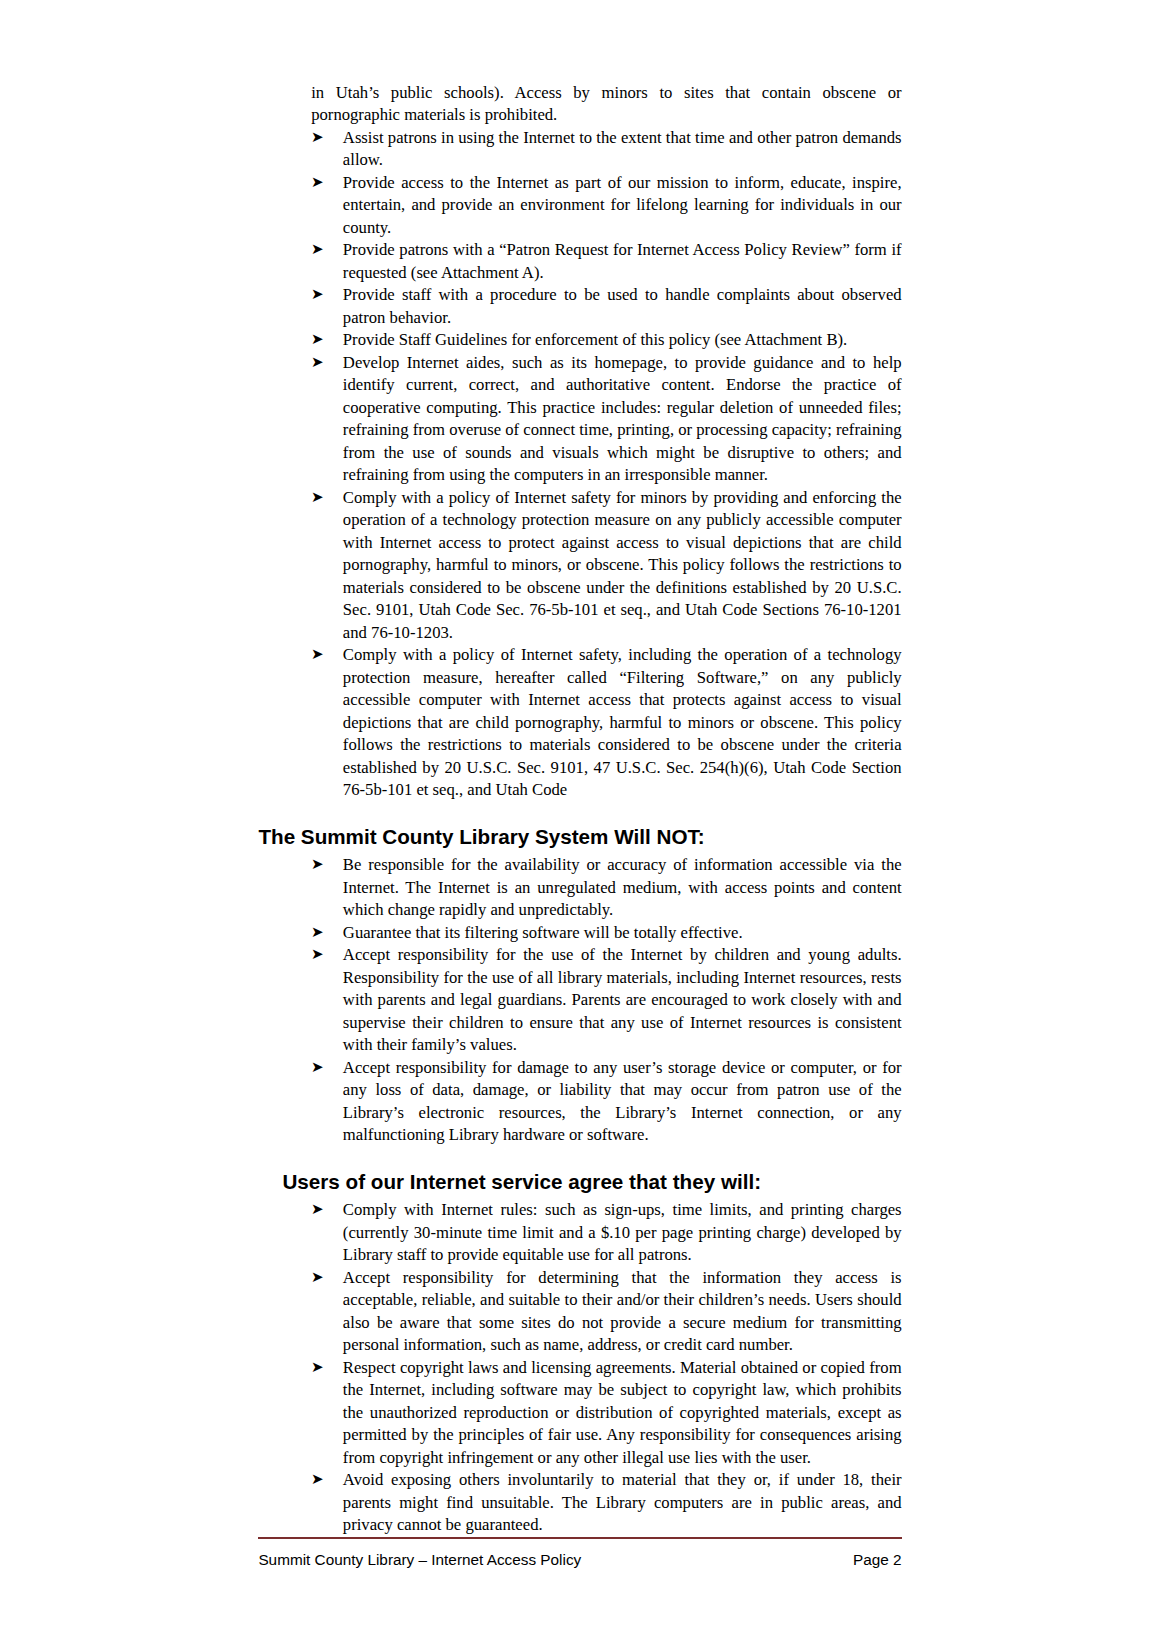in Utah’s public schools). Access by minors to sites that contain obscene or pornographic materials is prohibited.
Assist patrons in using the Internet to the extent that time and other patron demands allow.
Provide access to the Internet as part of our mission to inform, educate, inspire, entertain, and provide an environment for lifelong learning for individuals in our county.
Provide patrons with a “Patron Request for Internet Access Policy Review” form if requested (see Attachment A).
Provide staff with a procedure to be used to handle complaints about observed patron behavior.
Provide Staff Guidelines for enforcement of this policy (see Attachment B).
Develop Internet aides, such as its homepage, to provide guidance and to help identify current, correct, and authoritative content. Endorse the practice of cooperative computing. This practice includes: regular deletion of unneeded files; refraining from overuse of connect time, printing, or processing capacity; refraining from the use of sounds and visuals which might be disruptive to others; and refraining from using the computers in an irresponsible manner.
Comply with a policy of Internet safety for minors by providing and enforcing the operation of a technology protection measure on any publicly accessible computer with Internet access to protect against access to visual depictions that are child pornography, harmful to minors, or obscene. This policy follows the restrictions to materials considered to be obscene under the definitions established by 20 U.S.C. Sec. 9101, Utah Code Sec. 76-5b-101 et seq., and Utah Code Sections 76-10-1201 and 76-10-1203.
Comply with a policy of Internet safety, including the operation of a technology protection measure, hereafter called “Filtering Software,” on any publicly accessible computer with Internet access that protects against access to visual depictions that are child pornography, harmful to minors or obscene. This policy follows the restrictions to materials considered to be obscene under the criteria established by 20 U.S.C. Sec. 9101, 47 U.S.C. Sec. 254(h)(6), Utah Code Section 76-5b-101 et seq., and Utah Code
The Summit County Library System Will NOT:
Be responsible for the availability or accuracy of information accessible via the Internet. The Internet is an unregulated medium, with access points and content which change rapidly and unpredictably.
Guarantee that its filtering software will be totally effective.
Accept responsibility for the use of the Internet by children and young adults. Responsibility for the use of all library materials, including Internet resources, rests with parents and legal guardians. Parents are encouraged to work closely with and supervise their children to ensure that any use of Internet resources is consistent with their family’s values.
Accept responsibility for damage to any user’s storage device or computer, or for any loss of data, damage, or liability that may occur from patron use of the Library’s electronic resources, the Library’s Internet connection, or any malfunctioning Library hardware or software.
Users of our Internet service agree that they will:
Comply with Internet rules: such as sign-ups, time limits, and printing charges (currently 30-minute time limit and a $.10 per page printing charge) developed by Library staff to provide equitable use for all patrons.
Accept responsibility for determining that the information they access is acceptable, reliable, and suitable to their and/or their children’s needs. Users should also be aware that some sites do not provide a secure medium for transmitting personal information, such as name, address, or credit card number.
Respect copyright laws and licensing agreements. Material obtained or copied from the Internet, including software may be subject to copyright law, which prohibits the unauthorized reproduction or distribution of copyrighted materials, except as permitted by the principles of fair use. Any responsibility for consequences arising from copyright infringement or any other illegal use lies with the user.
Avoid exposing others involuntarily to material that they or, if under 18, their parents might find unsuitable. The Library computers are in public areas, and privacy cannot be guaranteed.
Summit County Library – Internet Access Policy
Page 2